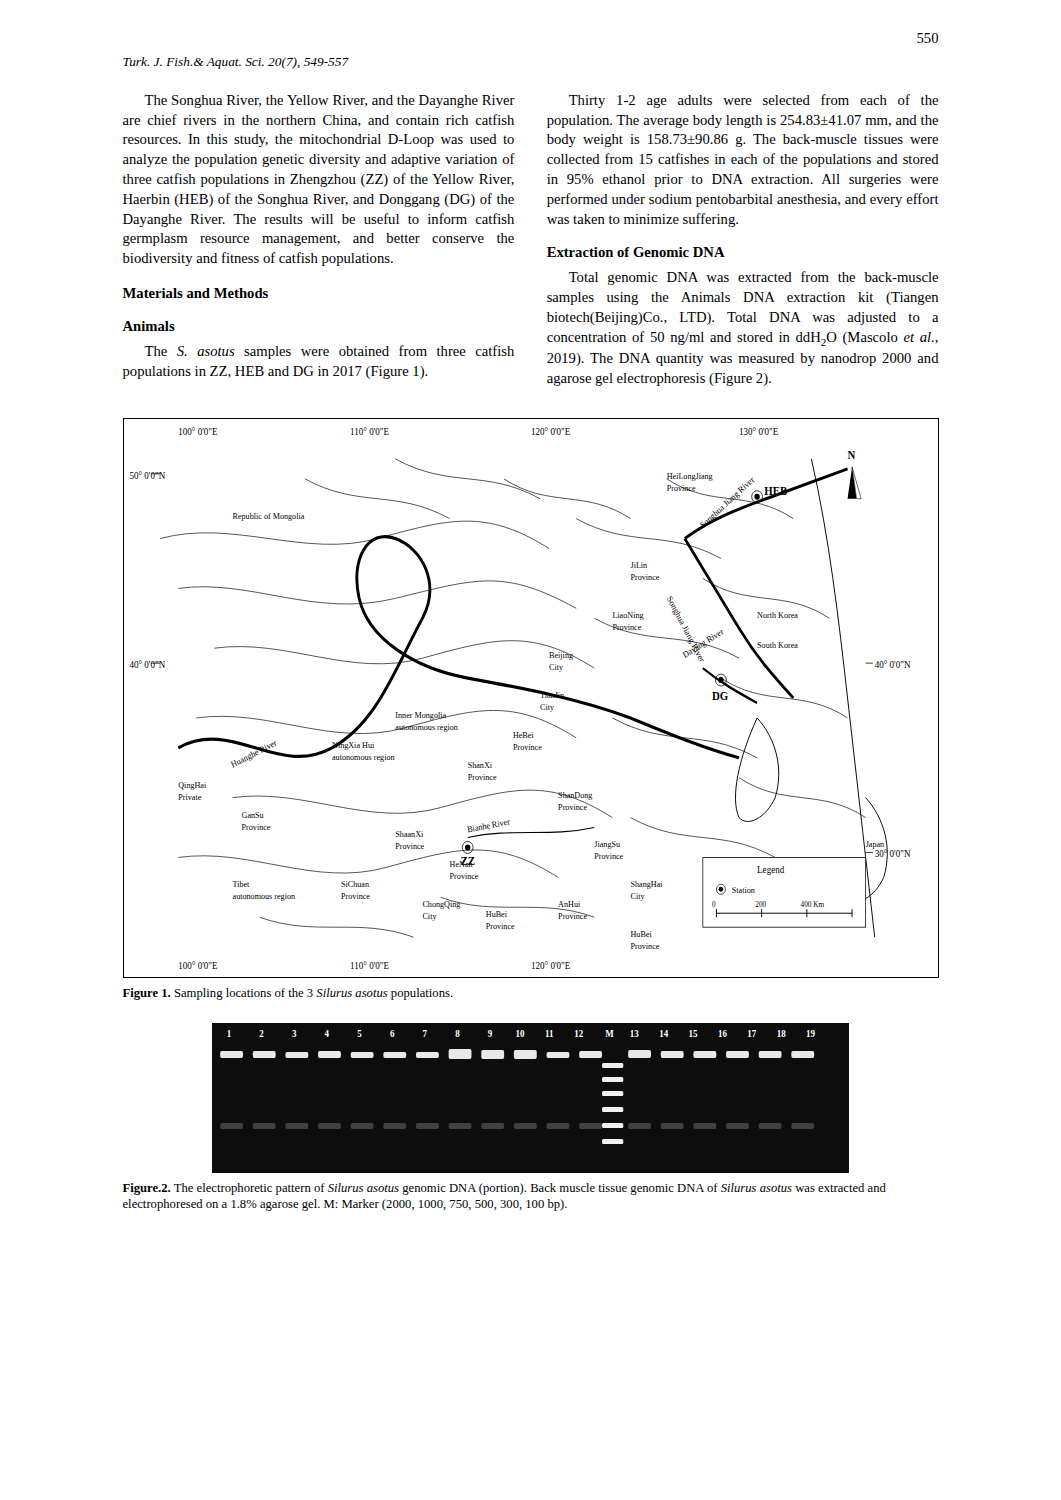550
Turk. J. Fish.& Aquat. Sci. 20(7), 549-557
The Songhua River, the Yellow River, and the Dayanghe River are chief rivers in the northern China, and contain rich catfish resources. In this study, the mitochondrial D-Loop was used to analyze the population genetic diversity and adaptive variation of three catfish populations in Zhengzhou (ZZ) of the Yellow River, Haerbin (HEB) of the Songhua River, and Donggang (DG) of the Dayanghe River. The results will be useful to inform catfish germplasm resource management, and better conserve the biodiversity and fitness of catfish populations.
Materials and Methods
Animals
The S. asotus samples were obtained from three catfish populations in ZZ, HEB and DG in 2017 (Figure 1).
Thirty 1-2 age adults were selected from each of the population. The average body length is 254.83±41.07 mm, and the body weight is 158.73±90.86 g. The back-muscle tissues were collected from 15 catfishes in each of the populations and stored in 95% ethanol prior to DNA extraction. All surgeries were performed under sodium pentobarbital anesthesia, and every effort was taken to minimize suffering.
Extraction of Genomic DNA
Total genomic DNA was extracted from the back-muscle samples using the Animals DNA extraction kit (Tiangen biotech(Beijing)Co., LTD). Total DNA was adjusted to a concentration of 50 ng/ml and stored in ddH2O (Mascolo et al., 2019). The DNA quantity was measured by nanodrop 2000 and agarose gel electrophoresis (Figure 2).
100° 0'0"E 110° 0'0"E 120° 0'0"E 130° 0'0"E 100° 0'0"E 110° 0'0"E 120° 0'0"E 50° 0'0"N 40° 0'0"N 40° 0'0"N 30° 0'0"N N HEB DG ZZ Republic of Mongolia HeiLongJiang Province JiLin Province LiaoNing Province Beijing City TianJin City HeBei Province ShanXi Province Inner Mongolia autonomous region NingXia Hui autonomous region QingHai Private GanSu Province ShaanXi Province HeNan Province ShanDong Province JiangSu Province ShangHai City AnHui Province HuBei Province ChongQing City SiChuan Province Tibet autonomous region HuBei Province North Korea South Korea Japan Songhua Jiang River Songhua Jiang River Dayang River Huanghe River Bianhe River Legend Station 0 200 400 Km
Figure 1. Sampling locations of the 3 Silurus asotus populations.
1 2 3 4 5 6 7 8 9 10 11 12 M 13 14 15 16 17 18 19
Figure.2. The electrophoretic pattern of Silurus asotus genomic DNA (portion). Back muscle tissue genomic DNA of Silurus asotus was extracted and electrophoresed on a 1.8% agarose gel. M: Marker (2000, 1000, 750, 500, 300, 100 bp).